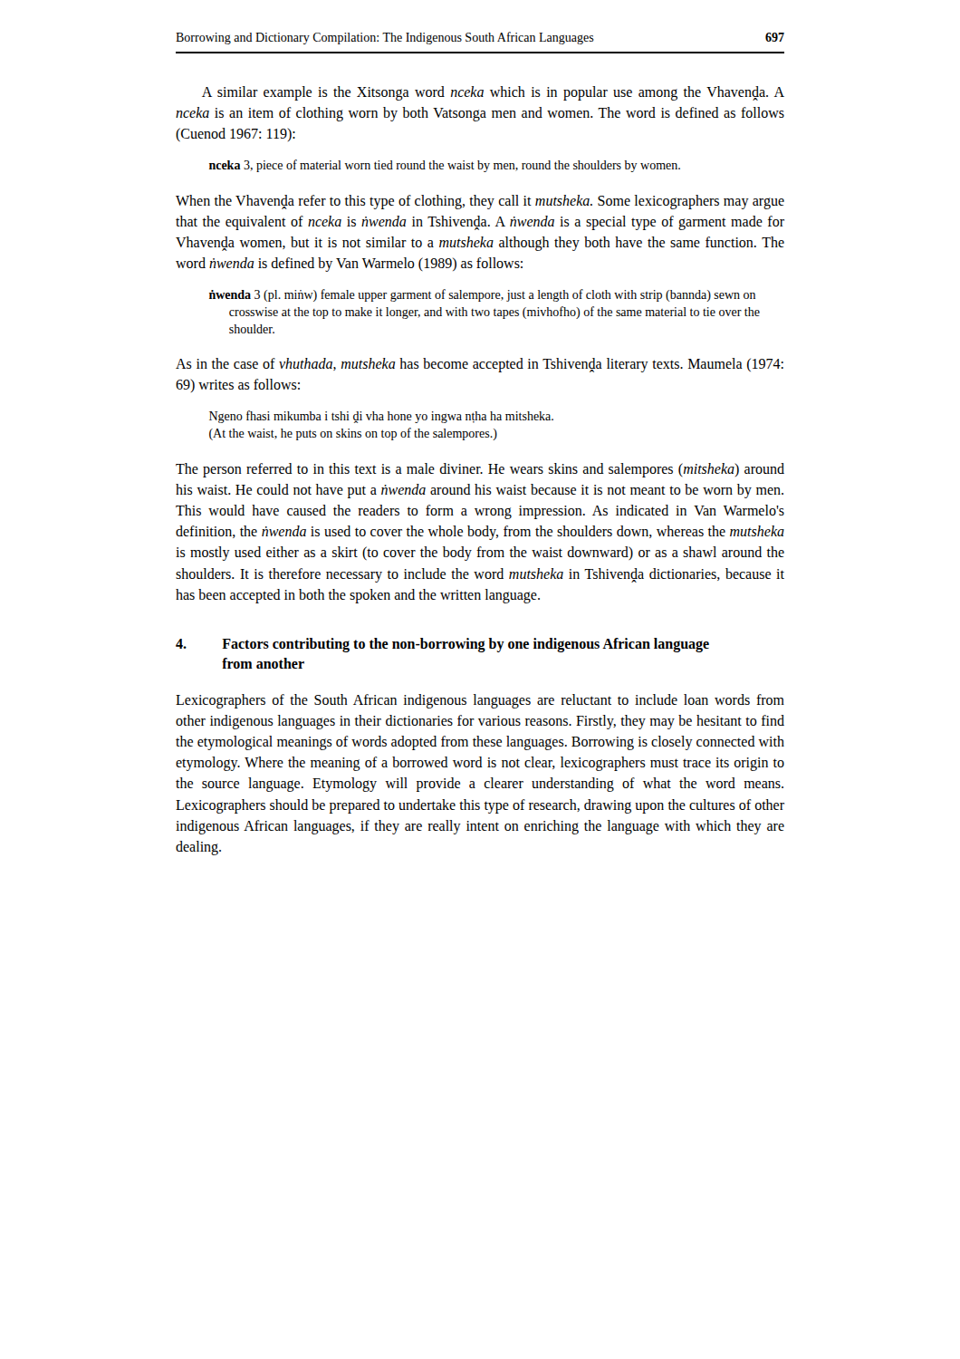Borrowing and Dictionary Compilation: The Indigenous South African Languages 697
A similar example is the Xitsonga word nceka which is in popular use among the Vhavenḓa. A nceka is an item of clothing worn by both Vatsonga men and women. The word is defined as follows (Cuenod 1967: 119):
nceka 3, piece of material worn tied round the waist by men, round the shoulders by women.
When the Vhavenḓa refer to this type of clothing, they call it mutsheka. Some lexicographers may argue that the equivalent of nceka is ṅwenda in Tshivenḓa. A ṅwenda is a special type of garment made for Vhavenḓa women, but it is not similar to a mutsheka although they both have the same function. The word ṅwenda is defined by Van Warmelo (1989) as follows:
ṅwenda 3 (pl. miṅw) female upper garment of salempore, just a length of cloth with strip (bannda) sewn on crosswise at the top to make it longer, and with two tapes (mivhofho) of the same material to tie over the shoulder.
As in the case of vhuthada, mutsheka has become accepted in Tshivenḓa literary texts. Maumela (1974: 69) writes as follows:
Ngeno fhasi mikumba i tshi ḓi vha hone yo ingwa nṭha ha mitsheka.
(At the waist, he puts on skins on top of the salempores.)
The person referred to in this text is a male diviner. He wears skins and salempores (mitsheka) around his waist. He could not have put a ṅwenda around his waist because it is not meant to be worn by men. This would have caused the readers to form a wrong impression. As indicated in Van Warmelo's definition, the ṅwenda is used to cover the whole body, from the shoulders down, whereas the mutsheka is mostly used either as a skirt (to cover the body from the waist downward) or as a shawl around the shoulders. It is therefore necessary to include the word mutsheka in Tshivenḓa dictionaries, because it has been accepted in both the spoken and the written language.
4. Factors contributing to the non-borrowing by one indigenous African language from another
Lexicographers of the South African indigenous languages are reluctant to include loan words from other indigenous languages in their dictionaries for various reasons. Firstly, they may be hesitant to find the etymological meanings of words adopted from these languages. Borrowing is closely connected with etymology. Where the meaning of a borrowed word is not clear, lexicographers must trace its origin to the source language. Etymology will provide a clearer understanding of what the word means. Lexicographers should be prepared to undertake this type of research, drawing upon the cultures of other indigenous African languages, if they are really intent on enriching the language with which they are dealing.